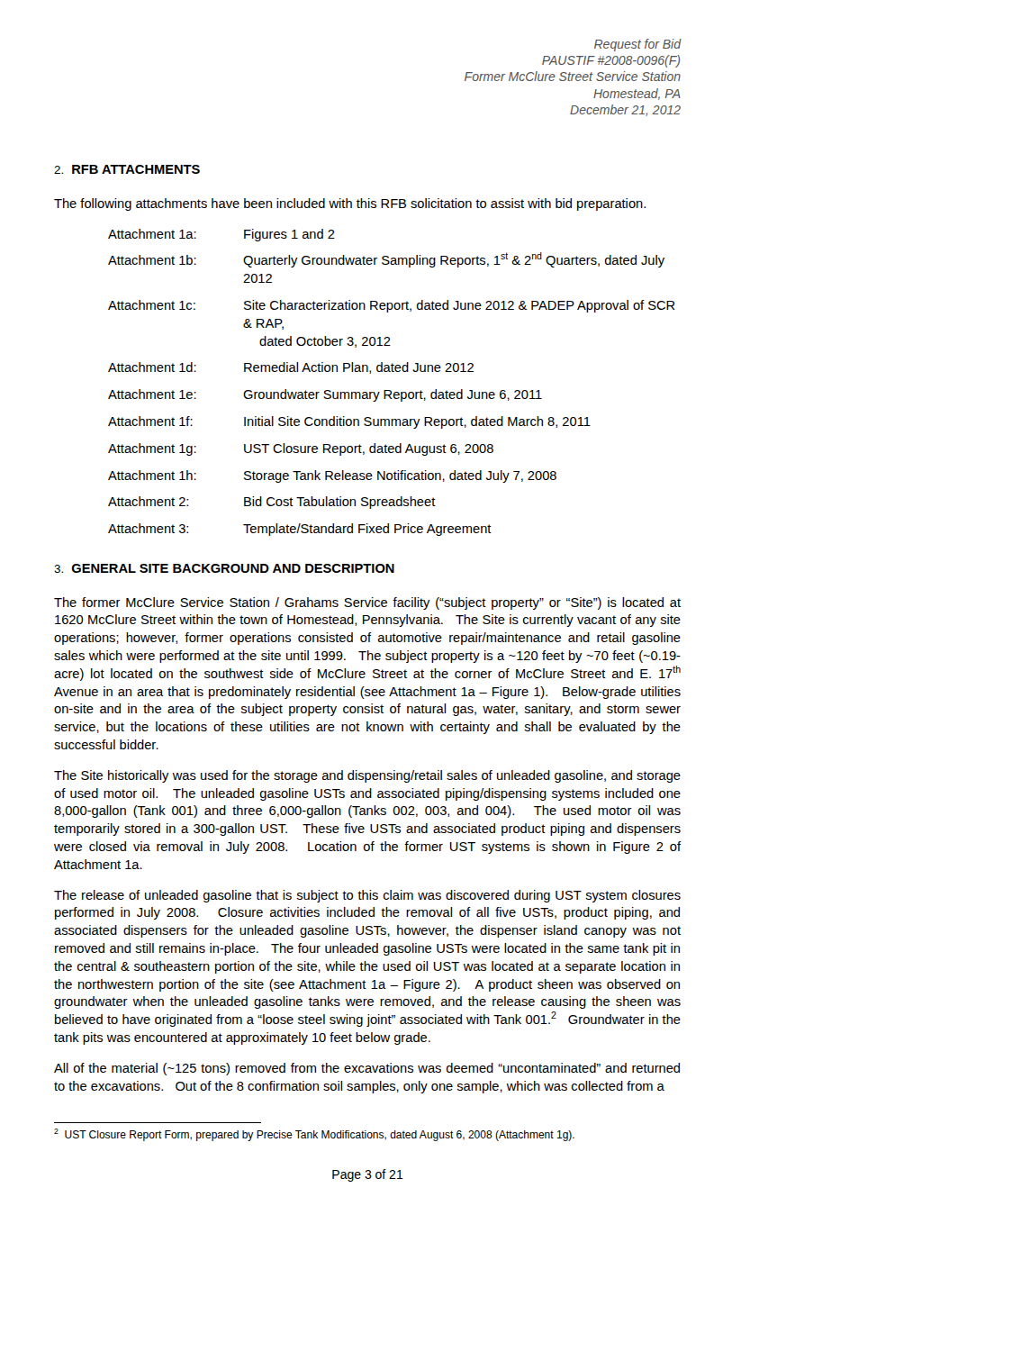Request for Bid
PAUSTIF #2008-0096(F)
Former McClure Street Service Station
Homestead, PA
December 21, 2012
2. RFB ATTACHMENTS
The following attachments have been included with this RFB solicitation to assist with bid preparation.
Attachment 1a:
Figures 1 and 2
Attachment 1b:
Quarterly Groundwater Sampling Reports, 1st & 2nd Quarters, dated July 2012
Attachment 1c:
Site Characterization Report, dated June 2012 & PADEP Approval of SCR & RAP,dated October 3, 2012
Attachment 1d:
Remedial Action Plan, dated June 2012
Attachment 1e:
Groundwater Summary Report, dated June 6, 2011
Attachment 1f:
Initial Site Condition Summary Report, dated March 8, 2011
Attachment 1g:
UST Closure Report, dated August 6, 2008
Attachment 1h:
Storage Tank Release Notification, dated July 7, 2008
Attachment 2:
Bid Cost Tabulation Spreadsheet
Attachment 3:
Template/Standard Fixed Price Agreement
3. GENERAL SITE BACKGROUND AND DESCRIPTION
The former McClure Service Station / Grahams Service facility (“subject property” or “Site”) is located at 1620 McClure Street within the town of Homestead, Pennsylvania. The Site is currently vacant of any site operations; however, former operations consisted of automotive repair/maintenance and retail gasoline sales which were performed at the site until 1999. The subject property is a ~120 feet by ~70 feet (~0.19-acre) lot located on the southwest side of McClure Street at the corner of McClure Street and E. 17th Avenue in an area that is predominately residential (see Attachment 1a – Figure 1). Below-grade utilities on-site and in the area of the subject property consist of natural gas, water, sanitary, and storm sewer service, but the locations of these utilities are not known with certainty and shall be evaluated by the successful bidder.
The Site historically was used for the storage and dispensing/retail sales of unleaded gasoline, and storage of used motor oil. The unleaded gasoline USTs and associated piping/dispensing systems included one 8,000-gallon (Tank 001) and three 6,000-gallon (Tanks 002, 003, and 004). The used motor oil was temporarily stored in a 300-gallon UST. These five USTs and associated product piping and dispensers were closed via removal in July 2008. Location of the former UST systems is shown in Figure 2 of Attachment 1a.
The release of unleaded gasoline that is subject to this claim was discovered during UST system closures performed in July 2008. Closure activities included the removal of all five USTs, product piping, and associated dispensers for the unleaded gasoline USTs, however, the dispenser island canopy was not removed and still remains in-place. The four unleaded gasoline USTs were located in the same tank pit in the central & southeastern portion of the site, while the used oil UST was located at a separate location in the northwestern portion of the site (see Attachment 1a – Figure 2). A product sheen was observed on groundwater when the unleaded gasoline tanks were removed, and the release causing the sheen was believed to have originated from a “loose steel swing joint” associated with Tank 001.2 Groundwater in the tank pits was encountered at approximately 10 feet below grade.
All of the material (~125 tons) removed from the excavations was deemed “uncontaminated” and returned to the excavations. Out of the 8 confirmation soil samples, only one sample, which was collected from a
2 UST Closure Report Form, prepared by Precise Tank Modifications, dated August 6, 2008 (Attachment 1g).
Page 3 of 21